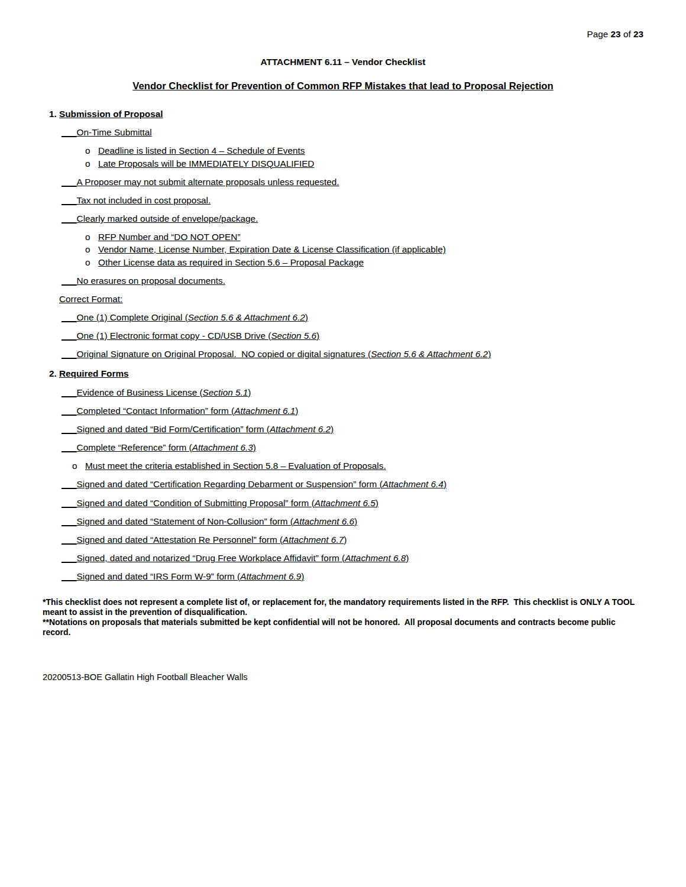Page 23 of 23
ATTACHMENT 6.11 – Vendor Checklist
Vendor Checklist for Prevention of Common RFP Mistakes that lead to Proposal Rejection
Submission of Proposal
___On-Time Submittal
Deadline is listed in Section 4 – Schedule of Events
Late Proposals will be IMMEDIATELY DISQUALIFIED
___A Proposer may not submit alternate proposals unless requested.
___Tax not included in cost proposal.
___Clearly marked outside of envelope/package.
RFP Number and “DO NOT OPEN”
Vendor Name, License Number, Expiration Date & License Classification (if applicable)
Other License data as required in Section 5.6 – Proposal Package
___No erasures on proposal documents.
Correct Format:
___One (1) Complete Original (Section 5.6 & Attachment 6.2)
___One (1) Electronic format copy - CD/USB Drive (Section 5.6)
___Original Signature on Original Proposal. NO copied or digital signatures (Section 5.6 & Attachment 6.2)
Required Forms
___Evidence of Business License (Section 5.1)
___Completed “Contact Information” form (Attachment 6.1)
___Signed and dated “Bid Form/Certification” form (Attachment 6.2)
___Complete “Reference” form (Attachment 6.3)
Must meet the criteria established in Section 5.8 – Evaluation of Proposals.
___Signed and dated “Certification Regarding Debarment or Suspension” form (Attachment 6.4)
___Signed and dated “Condition of Submitting Proposal” form (Attachment 6.5)
___Signed and dated “Statement of Non-Collusion” form (Attachment 6.6)
___Signed and dated “Attestation Re Personnel” form (Attachment 6.7)
___Signed, dated and notarized “Drug Free Workplace Affidavit” form (Attachment 6.8)
___Signed and dated “IRS Form W-9” form (Attachment 6.9)
*This checklist does not represent a complete list of, or replacement for, the mandatory requirements listed in the RFP. This checklist is ONLY A TOOL meant to assist in the prevention of disqualification.
**Notations on proposals that materials submitted be kept confidential will not be honored. All proposal documents and contracts become public record.
20200513-BOE Gallatin High Football Bleacher Walls